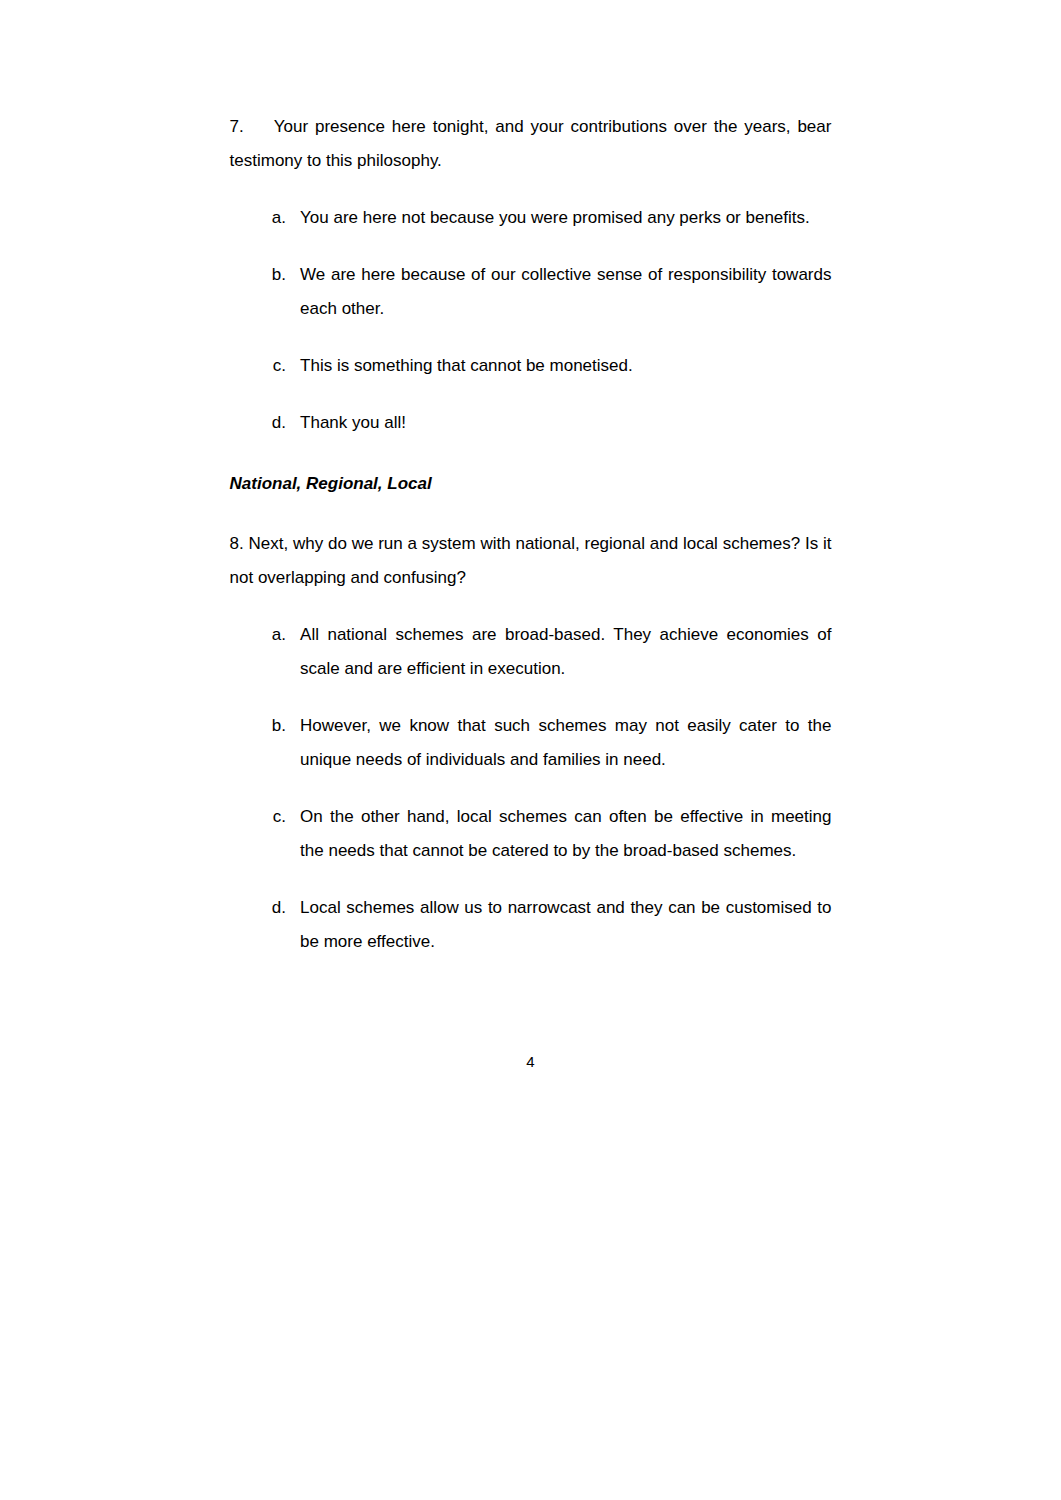7. Your presence here tonight, and your contributions over the years, bear testimony to this philosophy.
You are here not because you were promised any perks or benefits.
We are here because of our collective sense of responsibility towards each other.
This is something that cannot be monetised.
Thank you all!
National, Regional, Local
8. Next, why do we run a system with national, regional and local schemes? Is it not overlapping and confusing?
All national schemes are broad-based. They achieve economies of scale and are efficient in execution.
However, we know that such schemes may not easily cater to the unique needs of individuals and families in need.
On the other hand, local schemes can often be effective in meeting the needs that cannot be catered to by the broad-based schemes.
Local schemes allow us to narrowcast and they can be customised to be more effective.
4